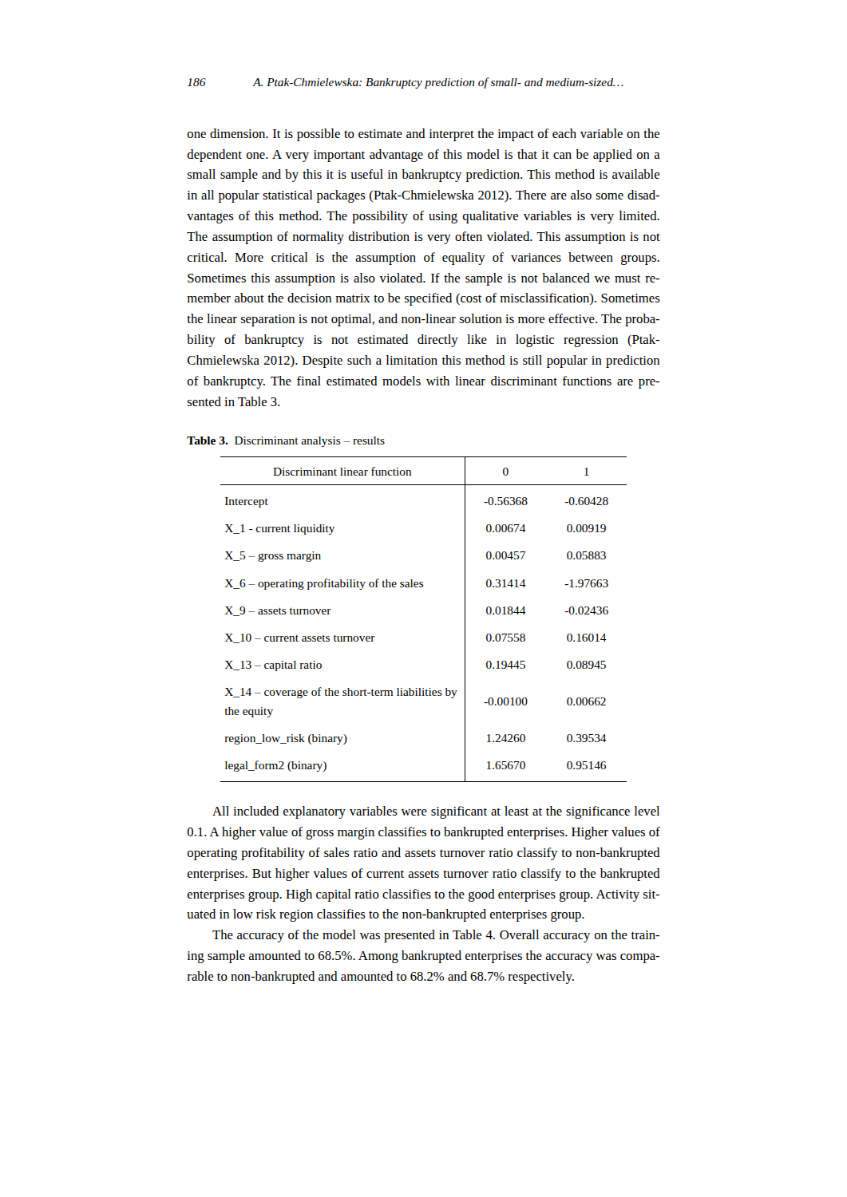186 A. Ptak-Chmielewska: Bankruptcy prediction of small- and medium-sized…
one dimension. It is possible to estimate and interpret the impact of each variable on the dependent one. A very important advantage of this model is that it can be applied on a small sample and by this it is useful in bankruptcy prediction. This method is available in all popular statistical packages (Ptak-Chmielewska 2012). There are also some disadvantages of this method. The possibility of using qualitative variables is very limited. The assumption of normality distribution is very often violated. This assumption is not critical. More critical is the assumption of equality of variances between groups. Sometimes this assumption is also violated. If the sample is not balanced we must remember about the decision matrix to be specified (cost of misclassification). Sometimes the linear separation is not optimal, and non-linear solution is more effective. The probability of bankruptcy is not estimated directly like in logistic regression (Ptak-Chmielewska 2012). Despite such a limitation this method is still popular in prediction of bankruptcy. The final estimated models with linear discriminant functions are presented in Table 3.
Table 3. Discriminant analysis – results
| Discriminant linear function | 0 | 1 |
| --- | --- | --- |
| Intercept | -0.56368 | -0.60428 |
| X_1 - current liquidity | 0.00674 | 0.00919 |
| X_5 – gross margin | 0.00457 | 0.05883 |
| X_6 – operating profitability of the sales | 0.31414 | -1.97663 |
| X_9 – assets turnover | 0.01844 | -0.02436 |
| X_10 – current assets turnover | 0.07558 | 0.16014 |
| X_13 – capital ratio | 0.19445 | 0.08945 |
| X_14 – coverage of the short-term liabilities by the equity | -0.00100 | 0.00662 |
| region_low_risk (binary) | 1.24260 | 0.39534 |
| legal_form2 (binary) | 1.65670 | 0.95146 |
All included explanatory variables were significant at least at the significance level 0.1. A higher value of gross margin classifies to bankrupted enterprises. Higher values of operating profitability of sales ratio and assets turnover ratio classify to non-bankrupted enterprises. But higher values of current assets turnover ratio classify to the bankrupted enterprises group. High capital ratio classifies to the good enterprises group. Activity situated in low risk region classifies to the non-bankrupted enterprises group.
The accuracy of the model was presented in Table 4. Overall accuracy on the training sample amounted to 68.5%. Among bankrupted enterprises the accuracy was comparable to non-bankrupted and amounted to 68.2% and 68.7% respectively.